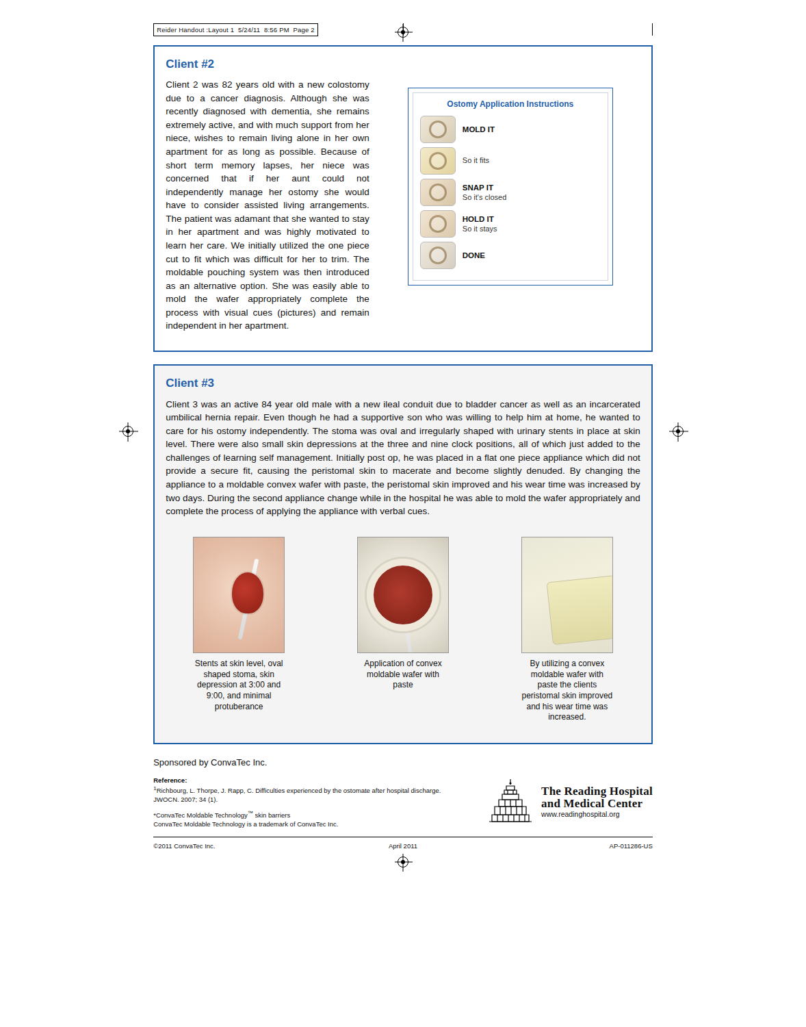Reider Handout :Layout 1 5/24/11 8:56 PM Page 2
Client #2
Client 2 was 82 years old with a new colostomy due to a cancer diagnosis. Although she was recently diagnosed with dementia, she remains extremely active, and with much support from her niece, wishes to remain living alone in her own apartment for as long as possible. Because of short term memory lapses, her niece was concerned that if her aunt could not independently manage her ostomy she would have to consider assisted living arrangements. The patient was adamant that she wanted to stay in her apartment and was highly motivated to learn her care. We initially utilized the one piece cut to fit which was difficult for her to trim. The moldable pouching system was then introduced as an alternative option. She was easily able to mold the wafer appropriately complete the process with visual cues (pictures) and remain independent in her apartment.
Ostomy Application Instructions
MOLD IT
So it fits
SNAP IT So it's closed
HOLD IT So it stays
DONE
Client #3
Client 3 was an active 84 year old male with a new ileal conduit due to bladder cancer as well as an incarcerated umbilical hernia repair. Even though he had a supportive son who was willing to help him at home, he wanted to care for his ostomy independently. The stoma was oval and irregularly shaped with urinary stents in place at skin level. There were also small skin depressions at the three and nine clock positions, all of which just added to the challenges of learning self management. Initially post op, he was placed in a flat one piece appliance which did not provide a secure fit, causing the peristomal skin to macerate and become slightly denuded. By changing the appliance to a moldable convex wafer with paste, the peristomal skin improved and his wear time was increased by two days. During the second appliance change while in the hospital he was able to mold the wafer appropriately and complete the process of applying the appliance with verbal cues.
Stents at skin level, oval shaped stoma, skin depression at 3:00 and 9:00, and minimal protuberance
Application of convex moldable wafer with paste
By utilizing a convex moldable wafer with paste the clients peristomal skin improved and his wear time was increased.
Sponsored by ConvaTec Inc.
Reference:
1Richbourg, L. Thorpe, J. Rapp, C. Difficulties experienced by the ostomate after hospital discharge. JWOCN. 2007; 34 (1).
*ConvaTec Moldable Technology™ skin barriers
ConvaTec Moldable Technology is a trademark of ConvaTec Inc.
The Reading Hospital
and Medical Center
www.readinghospital.org
©2011 ConvaTec Inc. April 2011 AP-011286-US